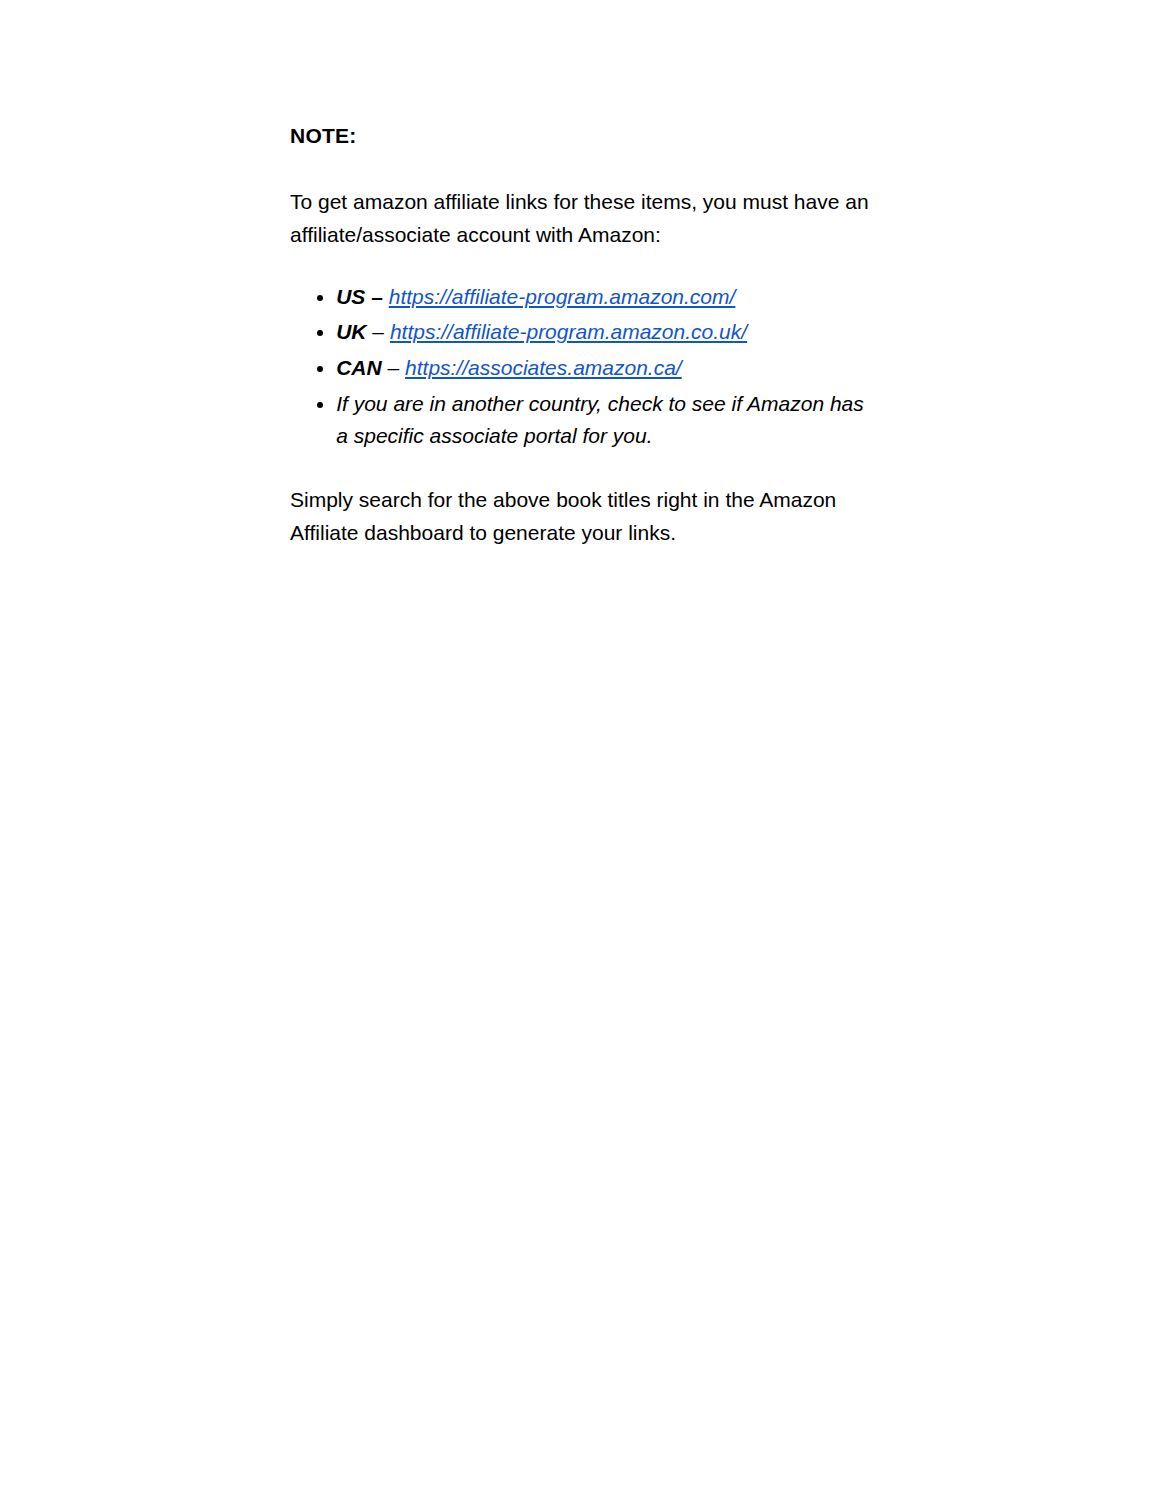NOTE:
To get amazon affiliate links for these items, you must have an affiliate/associate account with Amazon:
US – https://affiliate-program.amazon.com/
UK – https://affiliate-program.amazon.co.uk/
CAN – https://associates.amazon.ca/
If you are in another country, check to see if Amazon has a specific associate portal for you.
Simply search for the above book titles right in the Amazon Affiliate dashboard to generate your links.